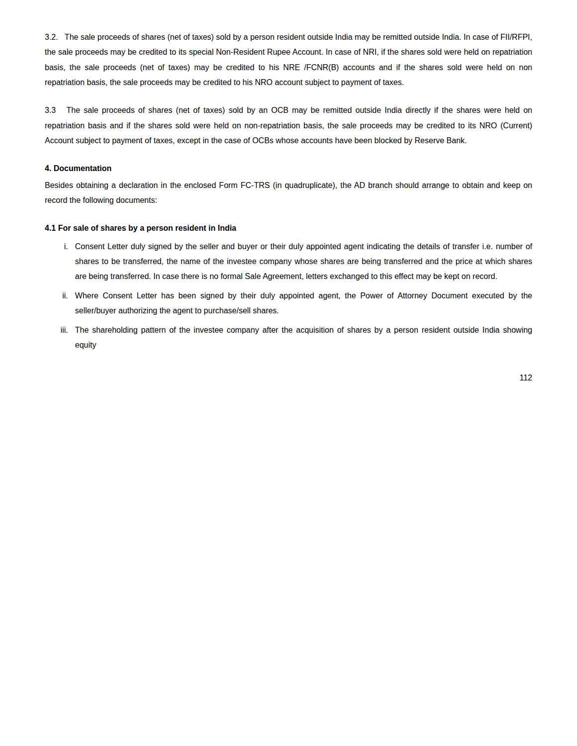3.2. The sale proceeds of shares (net of taxes) sold by a person resident outside India may be remitted outside India. In case of FII/RFPI, the sale proceeds may be credited to its special Non-Resident Rupee Account. In case of NRI, if the shares sold were held on repatriation basis, the sale proceeds (net of taxes) may be credited to his NRE /FCNR(B) accounts and if the shares sold were held on non repatriation basis, the sale proceeds may be credited to his NRO account subject to payment of taxes.
3.3 The sale proceeds of shares (net of taxes) sold by an OCB may be remitted outside India directly if the shares were held on repatriation basis and if the shares sold were held on non-repatriation basis, the sale proceeds may be credited to its NRO (Current) Account subject to payment of taxes, except in the case of OCBs whose accounts have been blocked by Reserve Bank.
4. Documentation
Besides obtaining a declaration in the enclosed Form FC-TRS (in quadruplicate), the AD branch should arrange to obtain and keep on record the following documents:
4.1 For sale of shares by a person resident in India
Consent Letter duly signed by the seller and buyer or their duly appointed agent indicating the details of transfer i.e. number of shares to be transferred, the name of the investee company whose shares are being transferred and the price at which shares are being transferred. In case there is no formal Sale Agreement, letters exchanged to this effect may be kept on record.
Where Consent Letter has been signed by their duly appointed agent, the Power of Attorney Document executed by the seller/buyer authorizing the agent to purchase/sell shares.
The shareholding pattern of the investee company after the acquisition of shares by a person resident outside India showing equity
112